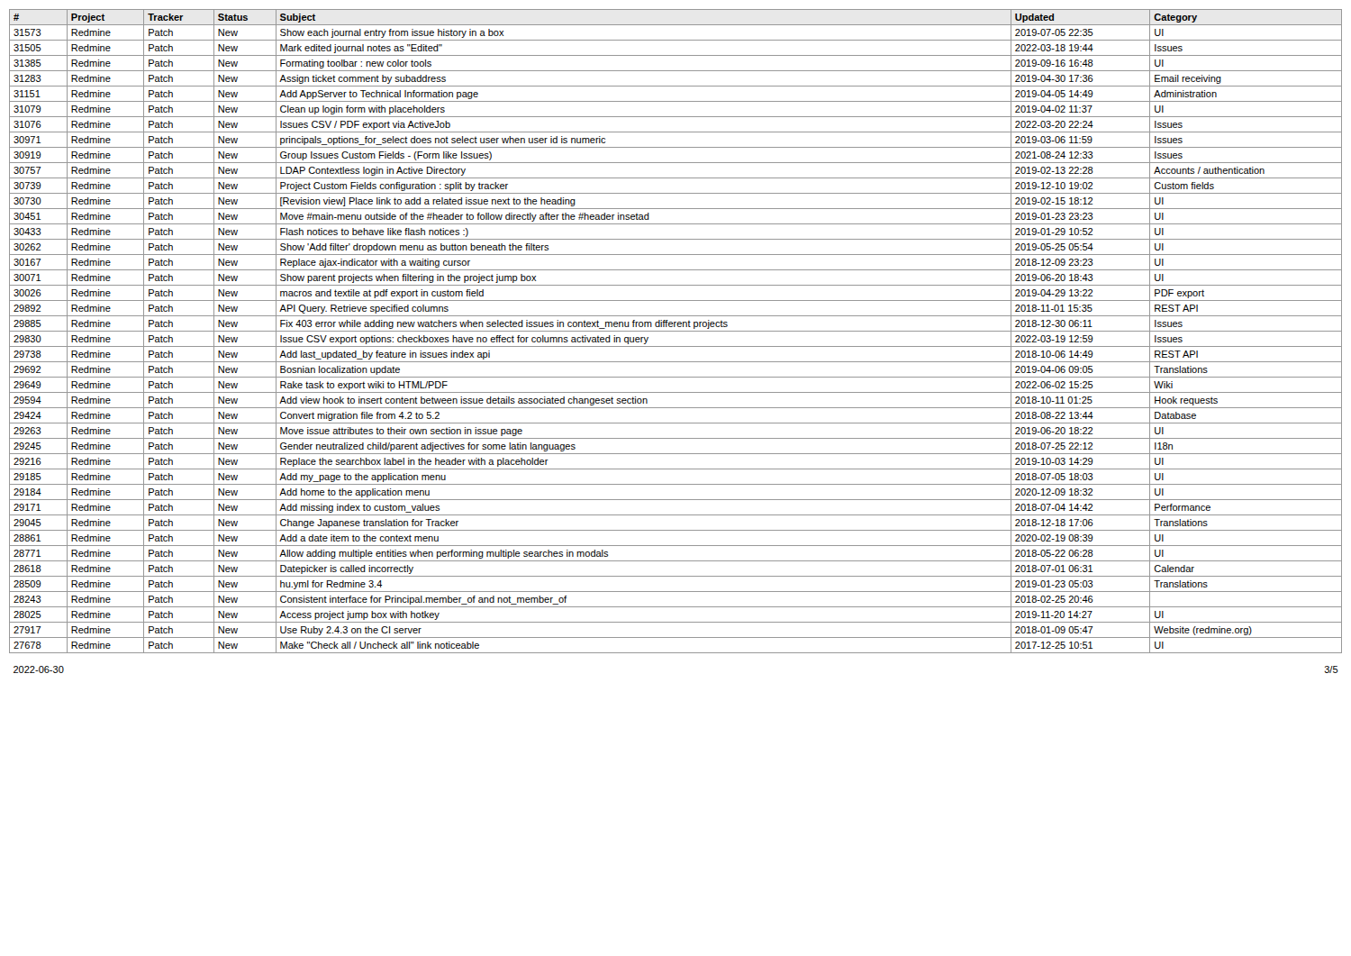| # | Project | Tracker | Status | Subject | Updated | Category |
| --- | --- | --- | --- | --- | --- | --- |
| 31573 | Redmine | Patch | New | Show each journal entry from issue history in a box | 2019-07-05 22:35 | UI |
| 31505 | Redmine | Patch | New | Mark edited journal notes as "Edited" | 2022-03-18 19:44 | Issues |
| 31385 | Redmine | Patch | New | Formating toolbar : new color tools | 2019-09-16 16:48 | UI |
| 31283 | Redmine | Patch | New | Assign ticket comment by subaddress | 2019-04-30 17:36 | Email receiving |
| 31151 | Redmine | Patch | New | Add AppServer to Technical Information page | 2019-04-05 14:49 | Administration |
| 31079 | Redmine | Patch | New | Clean up login form with placeholders | 2019-04-02 11:37 | UI |
| 31076 | Redmine | Patch | New | Issues CSV / PDF export via ActiveJob | 2022-03-20 22:24 | Issues |
| 30971 | Redmine | Patch | New | principals_options_for_select does not select user when user id is numeric | 2019-03-06 11:59 | Issues |
| 30919 | Redmine | Patch | New | Group Issues Custom Fields - (Form like Issues) | 2021-08-24 12:33 | Issues |
| 30757 | Redmine | Patch | New | LDAP Contextless login in Active Directory | 2019-02-13 22:28 | Accounts / authentication |
| 30739 | Redmine | Patch | New | Project Custom Fields configuration : split by tracker | 2019-12-10 19:02 | Custom fields |
| 30730 | Redmine | Patch | New | [Revision view] Place link to add a related issue next to the heading | 2019-02-15 18:12 | UI |
| 30451 | Redmine | Patch | New | Move #main-menu outside of the #header to follow directly after the #header insetad | 2019-01-23 23:23 | UI |
| 30433 | Redmine | Patch | New | Flash notices to behave like flash notices :) | 2019-01-29 10:52 | UI |
| 30262 | Redmine | Patch | New | Show 'Add filter' dropdown menu as button beneath the filters | 2019-05-25 05:54 | UI |
| 30167 | Redmine | Patch | New | Replace ajax-indicator with a waiting cursor | 2018-12-09 23:23 | UI |
| 30071 | Redmine | Patch | New | Show parent projects when filtering in the project jump box | 2019-06-20 18:43 | UI |
| 30026 | Redmine | Patch | New | macros and textile at pdf export in custom field | 2019-04-29 13:22 | PDF export |
| 29892 | Redmine | Patch | New | API Query. Retrieve specified columns | 2018-11-01 15:35 | REST API |
| 29885 | Redmine | Patch | New | Fix 403 error while adding new watchers when selected issues in context_menu from different projects | 2018-12-30 06:11 | Issues |
| 29830 | Redmine | Patch | New | Issue CSV export options: checkboxes have no effect for columns activated in query | 2022-03-19 12:59 | Issues |
| 29738 | Redmine | Patch | New | Add last_updated_by feature in issues index api | 2018-10-06 14:49 | REST API |
| 29692 | Redmine | Patch | New | Bosnian localization update | 2019-04-06 09:05 | Translations |
| 29649 | Redmine | Patch | New | Rake task to export wiki to HTML/PDF | 2022-06-02 15:25 | Wiki |
| 29594 | Redmine | Patch | New | Add view hook to insert content between issue details associated changeset section | 2018-10-11 01:25 | Hook requests |
| 29424 | Redmine | Patch | New | Convert migration file from 4.2 to 5.2 | 2018-08-22 13:44 | Database |
| 29263 | Redmine | Patch | New | Move issue attributes to their own section in issue page | 2019-06-20 18:22 | UI |
| 29245 | Redmine | Patch | New | Gender neutralized child/parent adjectives for some latin languages | 2018-07-25 22:12 | I18n |
| 29216 | Redmine | Patch | New | Replace the searchbox label in the header with a placeholder | 2019-10-03 14:29 | UI |
| 29185 | Redmine | Patch | New | Add my_page to the application menu | 2018-07-05 18:03 | UI |
| 29184 | Redmine | Patch | New | Add home to the application menu | 2020-12-09 18:32 | UI |
| 29171 | Redmine | Patch | New | Add missing index to custom_values | 2018-07-04 14:42 | Performance |
| 29045 | Redmine | Patch | New | Change Japanese translation for Tracker | 2018-12-18 17:06 | Translations |
| 28861 | Redmine | Patch | New | Add a date item to the context menu | 2020-02-19 08:39 | UI |
| 28771 | Redmine | Patch | New | Allow adding multiple entities when performing multiple searches in modals | 2018-05-22 06:28 | UI |
| 28618 | Redmine | Patch | New | Datepicker is called incorrectly | 2018-07-01 06:31 | Calendar |
| 28509 | Redmine | Patch | New | hu.yml for Redmine 3.4 | 2019-01-23 05:03 | Translations |
| 28243 | Redmine | Patch | New | Consistent interface for Principal.member_of and not_member_of | 2018-02-25 20:46 | |
| 28025 | Redmine | Patch | New | Access project jump box with hotkey | 2019-11-20 14:27 | UI |
| 27917 | Redmine | Patch | New | Use Ruby 2.4.3 on the CI server | 2018-01-09 05:47 | Website (redmine.org) |
| 27678 | Redmine | Patch | New | Make "Check all / Uncheck all" link noticeable | 2017-12-25 10:51 | UI |
| 2022-06-30 | | 3/5 |